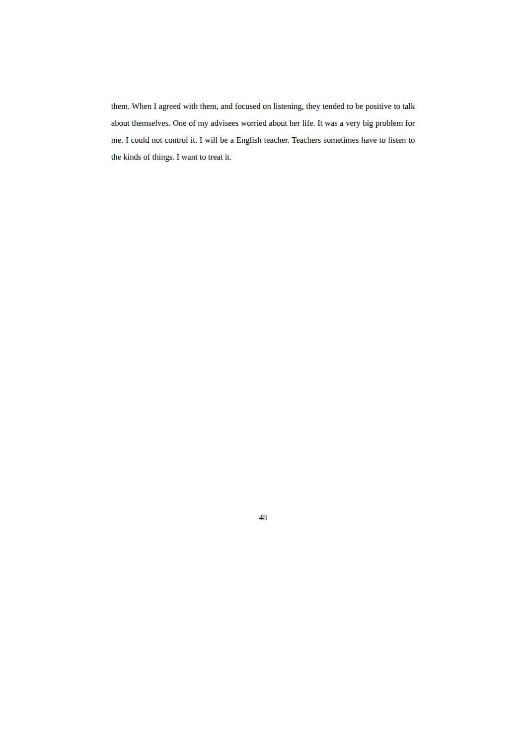them. When I agreed with them, and focused on listening, they tended to be positive to talk about themselves. One of my advisees worried about her life. It was a very big problem for me. I could not control it. I will be a English teacher. Teachers sometimes have to listen to the kinds of things. I want to treat it.
48